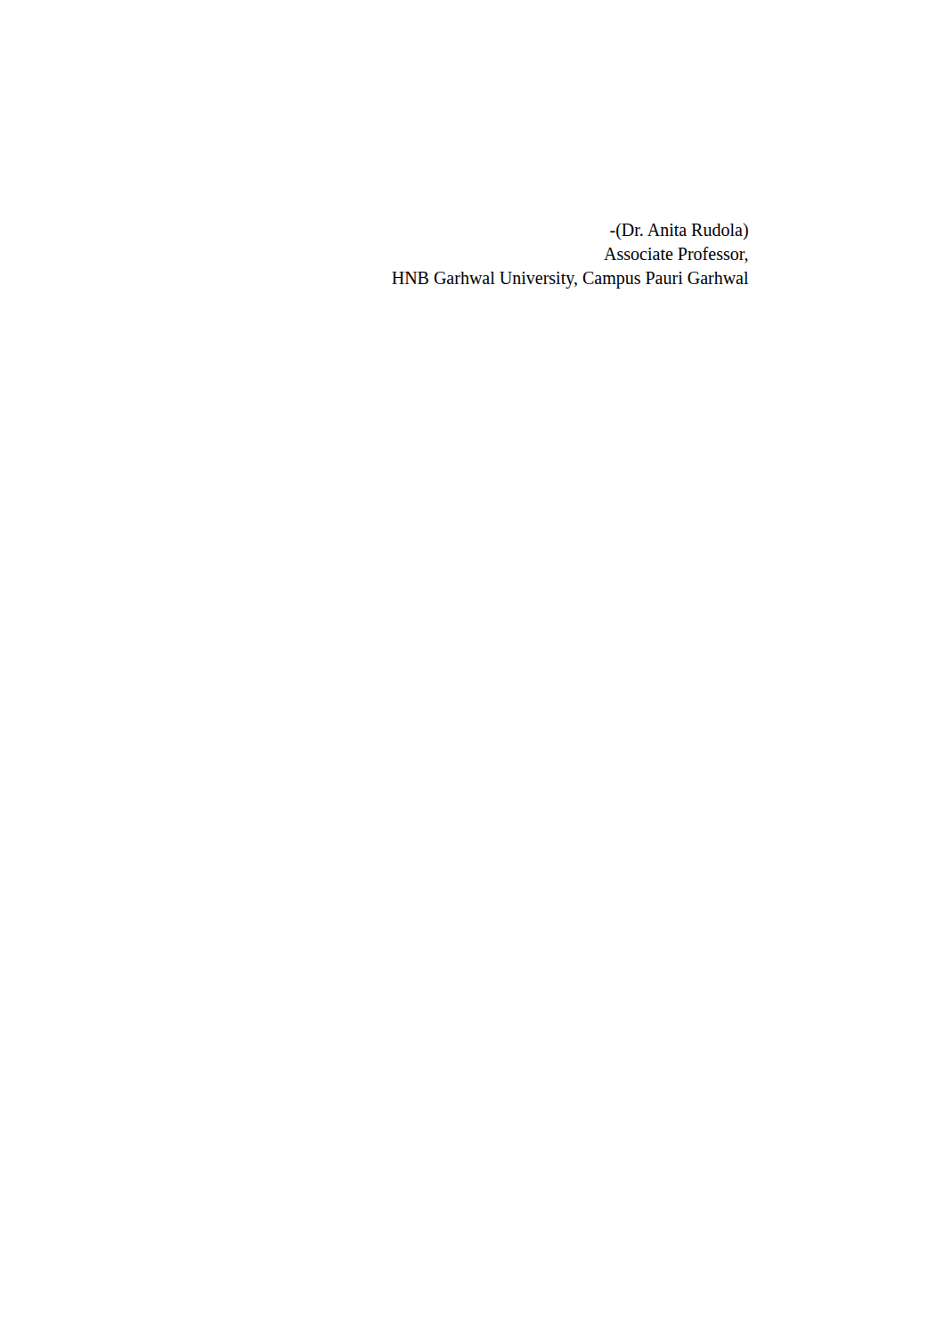-(Dr. Anita Rudola)
Associate Professor,
HNB Garhwal University, Campus Pauri Garhwal